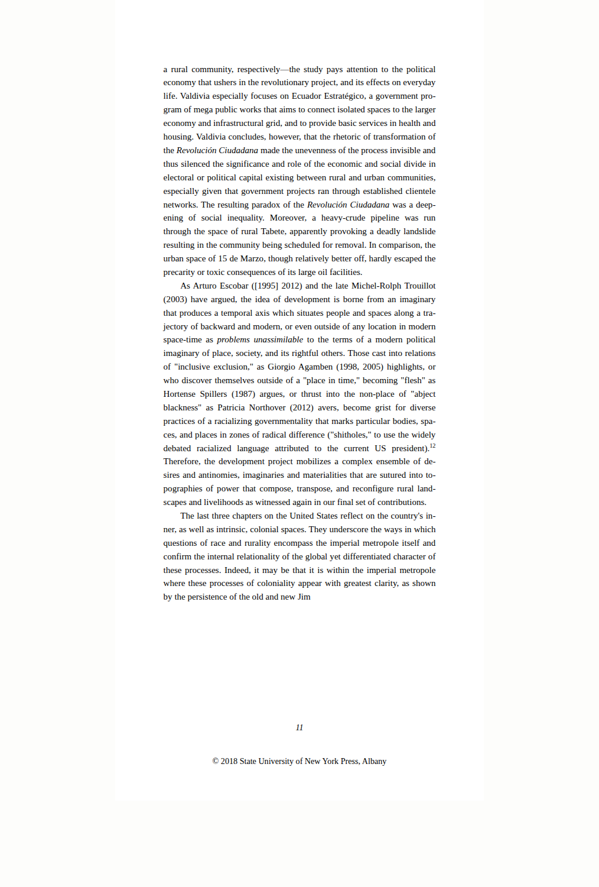a rural community, respectively—the study pays attention to the political economy that ushers in the revolutionary project, and its effects on everyday life. Valdivia especially focuses on Ecuador Estratégico, a government program of mega public works that aims to connect isolated spaces to the larger economy and infrastructural grid, and to provide basic services in health and housing. Valdivia concludes, however, that the rhetoric of transformation of the Revolución Ciudadana made the unevenness of the process invisible and thus silenced the significance and role of the economic and social divide in electoral or political capital existing between rural and urban communities, especially given that government projects ran through established clientele networks. The resulting paradox of the Revolución Ciudadana was a deepening of social inequality. Moreover, a heavy-crude pipeline was run through the space of rural Tabete, apparently provoking a deadly landslide resulting in the community being scheduled for removal. In comparison, the urban space of 15 de Marzo, though relatively better off, hardly escaped the precarity or toxic consequences of its large oil facilities.
As Arturo Escobar ([1995] 2012) and the late Michel-Rolph Trouillot (2003) have argued, the idea of development is borne from an imaginary that produces a temporal axis which situates people and spaces along a trajectory of backward and modern, or even outside of any location in modern space-time as problems unassimilable to the terms of a modern political imaginary of place, society, and its rightful others. Those cast into relations of "inclusive exclusion," as Giorgio Agamben (1998, 2005) highlights, or who discover themselves outside of a "place in time," becoming "flesh" as Hortense Spillers (1987) argues, or thrust into the non-place of "abject blackness" as Patricia Northover (2012) avers, become grist for diverse practices of a racializing governmentality that marks particular bodies, spaces, and places in zones of radical difference ("shitholes," to use the widely debated racialized language attributed to the current US president).12 Therefore, the development project mobilizes a complex ensemble of desires and antinomies, imaginaries and materialities that are sutured into topographies of power that compose, transpose, and reconfigure rural landscapes and livelihoods as witnessed again in our final set of contributions.
The last three chapters on the United States reflect on the country's inner, as well as intrinsic, colonial spaces. They underscore the ways in which questions of race and rurality encompass the imperial metropole itself and confirm the internal relationality of the global yet differentiated character of these processes. Indeed, it may be that it is within the imperial metropole where these processes of coloniality appear with greatest clarity, as shown by the persistence of the old and new Jim
11
© 2018 State University of New York Press, Albany